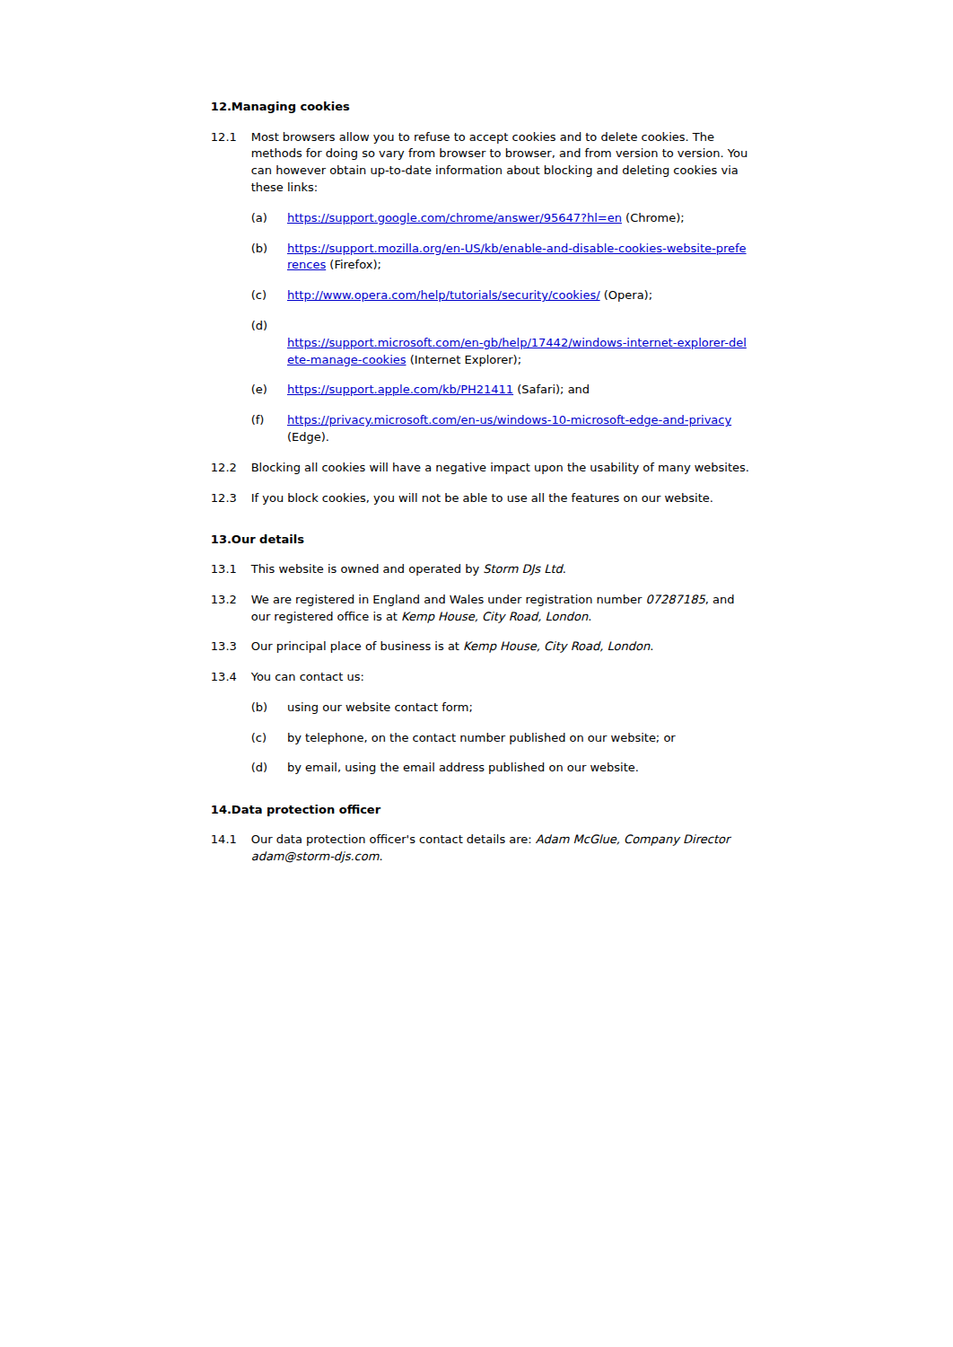12.Managing cookies
12.1
Most browsers allow you to refuse to accept cookies and to delete cookies. The methods for doing so vary from browser to browser, and from version to version. You can however obtain up-to-date information about blocking and deleting cookies via these links:
(a)
https://support.google.com/chrome/answer/95647?hl=en (Chrome);
(b)
https://support.mozilla.org/en-US/kb/enable-and-disable-cookies-website-preferences (Firefox);
(c)
http://www.opera.com/help/tutorials/security/cookies/ (Opera);
(d)
https://support.microsoft.com/en-gb/help/17442/windows-internet-explorer-delete-manage-cookies (Internet Explorer);
(e)
https://support.apple.com/kb/PH21411 (Safari); and
(f)
https://privacy.microsoft.com/en-us/windows-10-microsoft-edge-and-privacy (Edge).
12.2
Blocking all cookies will have a negative impact upon the usability of many websites.
12.3
If you block cookies, you will not be able to use all the features on our website.
13.Our details
13.1
This website is owned and operated by Storm DJs Ltd.
13.2
We are registered in England and Wales under registration number 07287185, and our registered office is at Kemp House, City Road, London.
13.3
Our principal place of business is at Kemp House, City Road, London.
13.4
You can contact us:
(b)
using our website contact form;
(c)
by telephone, on the contact number published on our website; or
(d)
by email, using the email address published on our website.
14.Data protection officer
14.1
Our data protection officer's contact details are: Adam McGlue, Company Director adam@storm-djs.com.